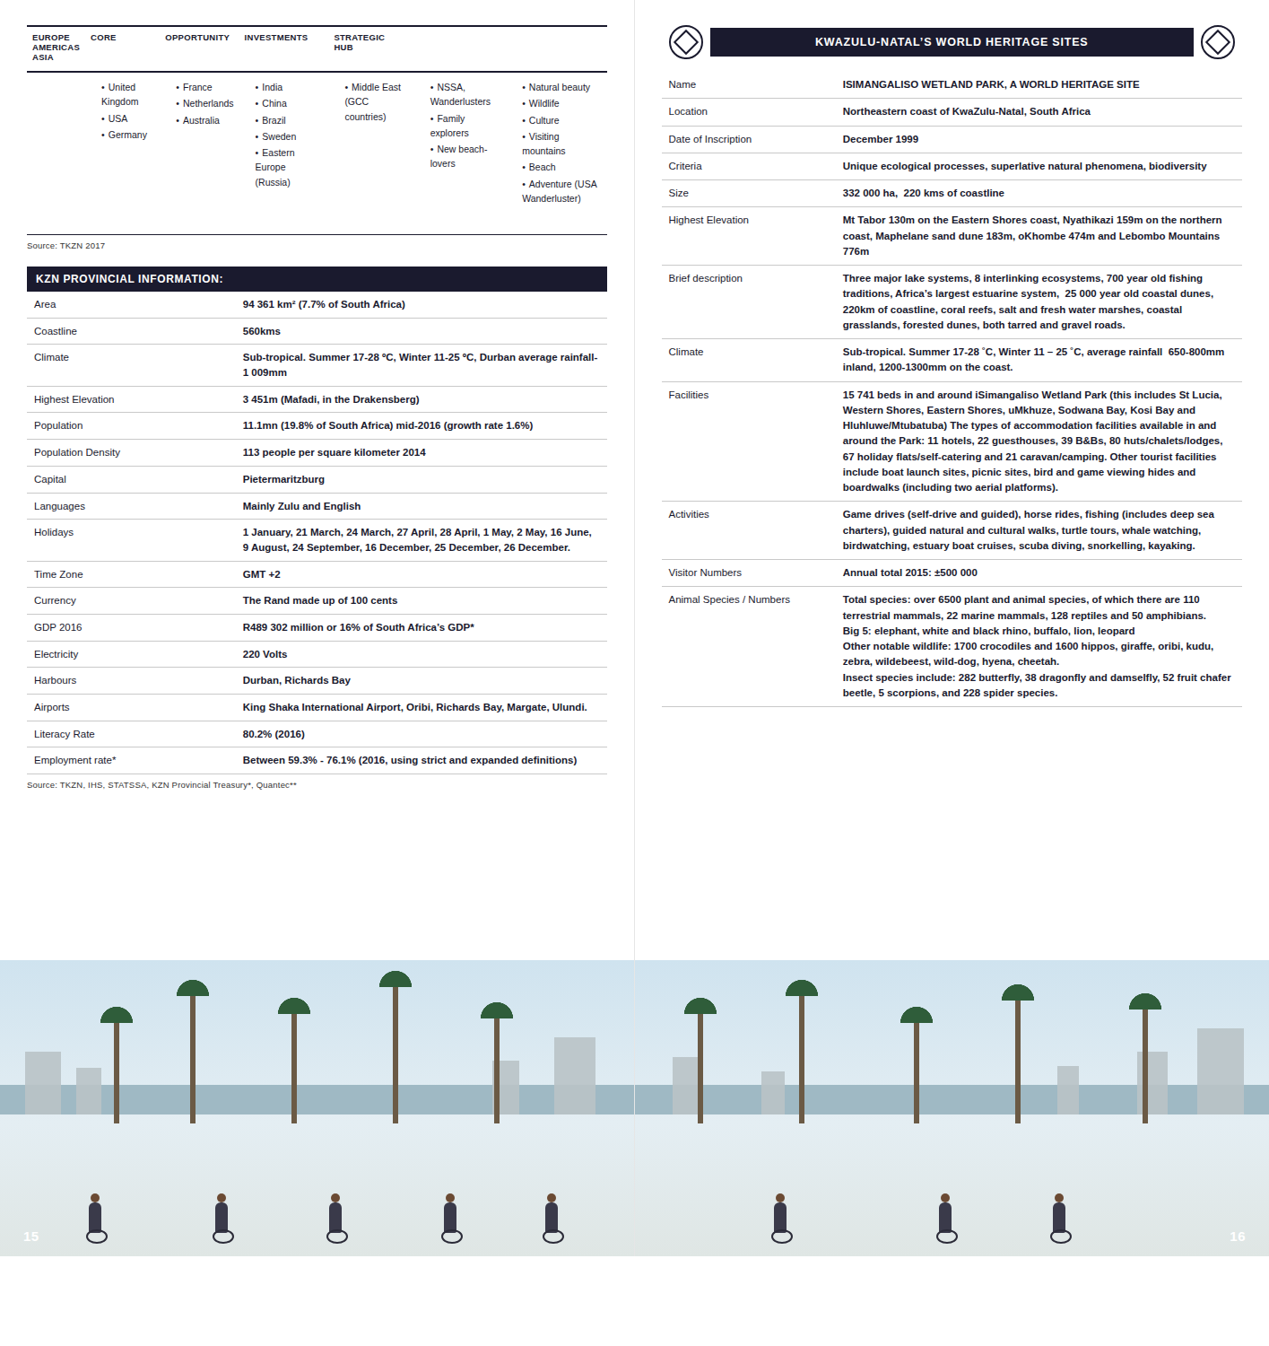| Europe Americas Asia | Core | Opportunity | Investments | Strategic Hub | | |
| --- | --- | --- | --- | --- | --- | --- |
| | United Kingdom USA Germany | France Netherlands Australia | India China Brazil Sweden Eastern Europe (Russia) | Middle East (GCC countries) | NSSA, Wanderlusters Family explorers New beach-lovers | Natural beauty Wildlife Culture Visiting mountains Beach Adventure (USA Wanderluster) |
Source: TKZN 2017
KZN Provincial Information:
| Area | 94 361 km² (7.7% of South Africa) |
| Coastline | 560kms |
| Climate | Sub-tropical. Summer 17-28 ºC, Winter 11-25 ºC, Durban average rainfall-1 009mm |
| Highest Elevation | 3 451m (Mafadi, in the Drakensberg) |
| Population | 11.1mn (19.8% of South Africa) mid-2016 (growth rate 1.6%) |
| Population Density | 113 people per square kilometer 2014 |
| Capital | Pietermaritzburg |
| Languages | Mainly Zulu and English |
| Holidays | 1 January, 21 March, 24 March, 27 April, 28 April, 1 May, 2 May, 16 June, 9 August, 24 September, 16 December, 25 December, 26 December. |
| Time Zone | GMT +2 |
| Currency | The Rand made up of 100 cents |
| GDP 2016 | R489 302 million or 16% of South Africa’s GDP* |
| Electricity | 220 Volts |
| Harbours | Durban, Richards Bay |
| Airports | King Shaka International Airport, Oribi, Richards Bay, Margate, Ulundi. |
| Literacy Rate | 80.2% (2016) |
| Employment rate* | Between 59.3% - 76.1% (2016, using strict and expanded definitions) |
Source: TKZN, IHS, STATSSA, KZN Provincial Treasury*, Quantec**
15
KwaZulu-Natal’s World Heritage Sites
| Name | ISIMANGALISO WETLAND PARK, A WORLD HERITAGE SITE |
| Location | Northeastern coast of KwaZulu-Natal, South Africa |
| Date of Inscription | December 1999 |
| Criteria | Unique ecological processes, superlative natural phenomena, biodiversity |
| Size | 332 000 ha, 220 kms of coastline |
| Highest Elevation | Mt Tabor 130m on the Eastern Shores coast, Nyathikazi 159m on the northern coast, Maphelane sand dune 183m, oKhombe 474m and Lebombo Mountains 776m |
| Brief description | Three major lake systems, 8 interlinking ecosystems, 700 year old fishing traditions, Africa’s largest estuarine system, 25 000 year old coastal dunes, 220km of coastline, coral reefs, salt and fresh water marshes, coastal grasslands, forested dunes, both tarred and gravel roads. |
| Climate | Sub-tropical. Summer 17-28 ˚C, Winter 11 – 25 ˚C, average rainfall 650-800mm inland, 1200-1300mm on the coast. |
| Facilities | 15 741 beds in and around iSimangaliso Wetland Park (this includes St Lucia, Western Shores, Eastern Shores, uMkhuze, Sodwana Bay, Kosi Bay and Hluhluwe/Mtubatuba) The types of accommodation facilities available in and around the Park: 11 hotels, 22 guesthouses, 39 B&Bs, 80 huts/chalets/lodges, 67 holiday flats/self-catering and 21 caravan/camping. Other tourist facilities include boat launch sites, picnic sites, bird and game viewing hides and boardwalks (including two aerial platforms). |
| Activities | Game drives (self-drive and guided), horse rides, fishing (includes deep sea charters), guided natural and cultural walks, turtle tours, whale watching, birdwatching, estuary boat cruises, scuba diving, snorkelling, kayaking. |
| Visitor Numbers | Annual total 2015: ±500 000 |
| Animal Species / Numbers | Total species: over 6500 plant and animal species, of which there are 110 terrestrial mammals, 22 marine mammals, 128 reptiles and 50 amphibians. Big 5: elephant, white and black rhino, buffalo, lion, leopard Other notable wildlife: 1700 crocodiles and 1600 hippos, giraffe, oribi, kudu, zebra, wildebeest, wild-dog, hyena, cheetah. Insect species include: 282 butterfly, 38 dragonfly and damselfly, 52 fruit chafer beetle, 5 scorpions, and 228 spider species. |
16